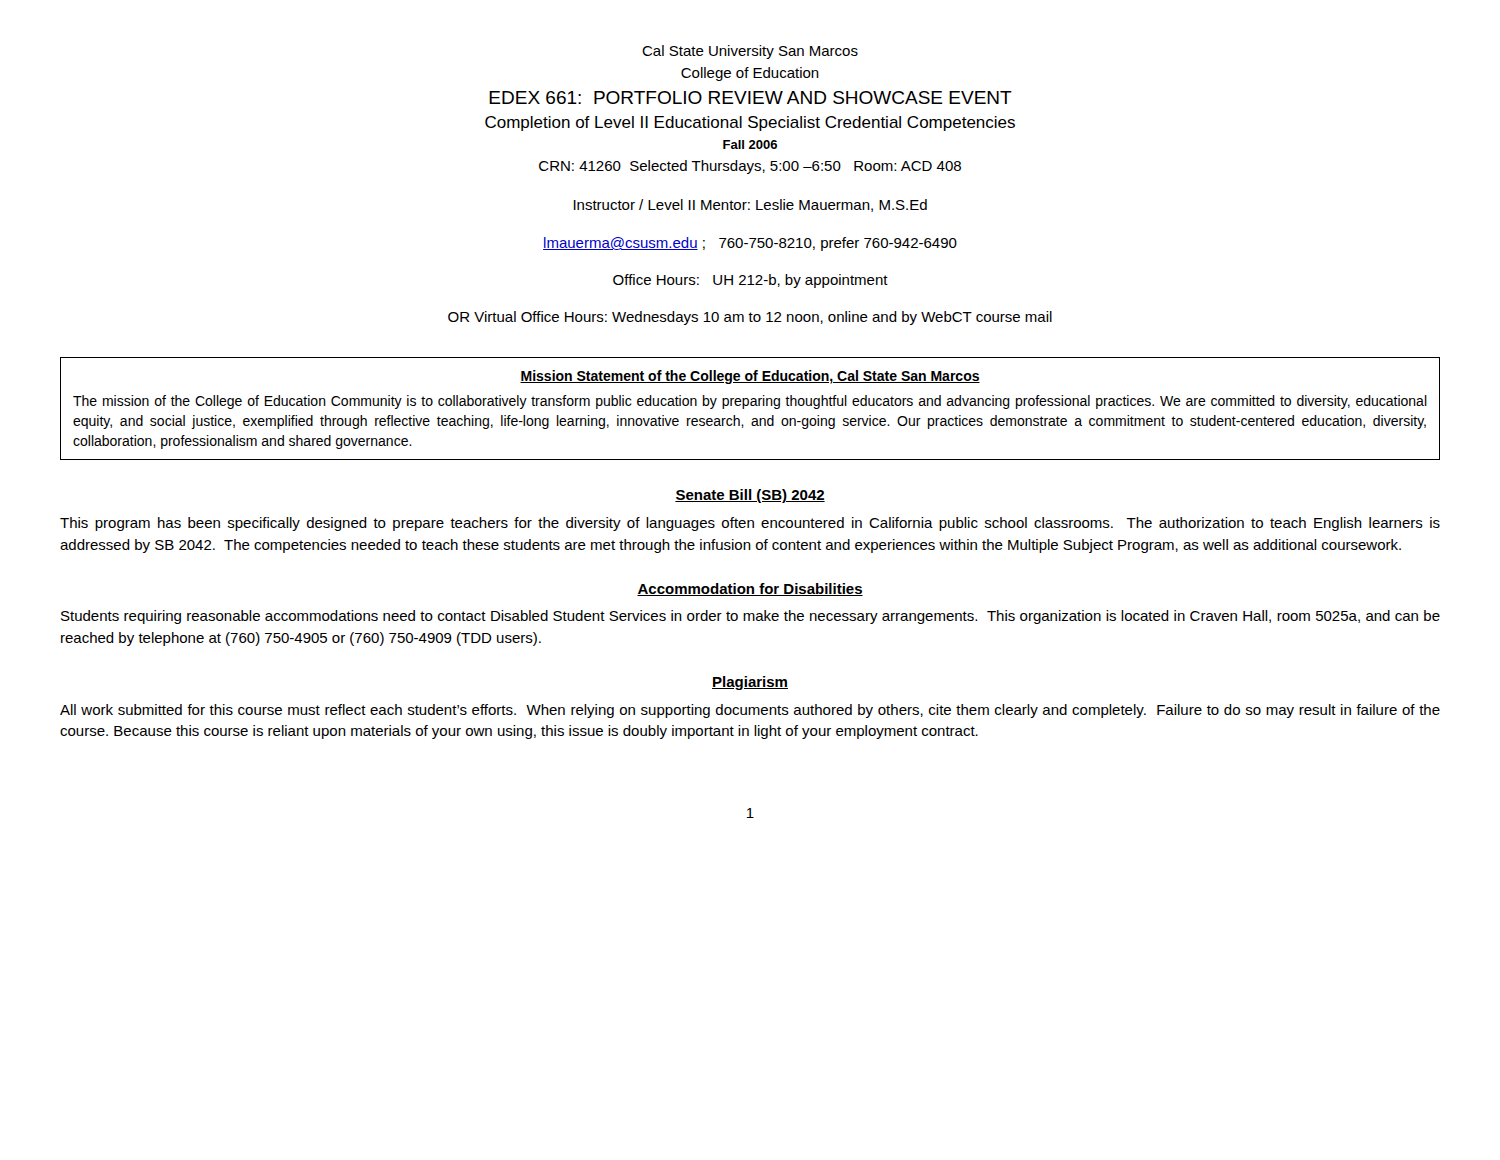Cal State University San Marcos
College of Education
EDEX 661: PORTFOLIO REVIEW AND SHOWCASE EVENT
Completion of Level II Educational Specialist Credential Competencies
Fall 2006
CRN: 41260 Selected Thursdays, 5:00 –6:50 Room: ACD 408
Instructor / Level II Mentor: Leslie Mauerman, M.S.Ed
lmauerma@csusm.edu ; 760-750-8210, prefer 760-942-6490
Office Hours: UH 212-b, by appointment
OR Virtual Office Hours: Wednesdays 10 am to 12 noon, online and by WebCT course mail
Mission Statement of the College of Education, Cal State San Marcos
The mission of the College of Education Community is to collaboratively transform public education by preparing thoughtful educators and advancing professional practices. We are committed to diversity, educational equity, and social justice, exemplified through reflective teaching, life-long learning, innovative research, and on-going service. Our practices demonstrate a commitment to student-centered education, diversity, collaboration, professionalism and shared governance.
Senate Bill (SB) 2042
This program has been specifically designed to prepare teachers for the diversity of languages often encountered in California public school classrooms. The authorization to teach English learners is addressed by SB 2042. The competencies needed to teach these students are met through the infusion of content and experiences within the Multiple Subject Program, as well as additional coursework.
Accommodation for Disabilities
Students requiring reasonable accommodations need to contact Disabled Student Services in order to make the necessary arrangements. This organization is located in Craven Hall, room 5025a, and can be reached by telephone at (760) 750-4905 or (760) 750-4909 (TDD users).
Plagiarism
All work submitted for this course must reflect each student’s efforts. When relying on supporting documents authored by others, cite them clearly and completely. Failure to do so may result in failure of the course. Because this course is reliant upon materials of your own using, this issue is doubly important in light of your employment contract.
1